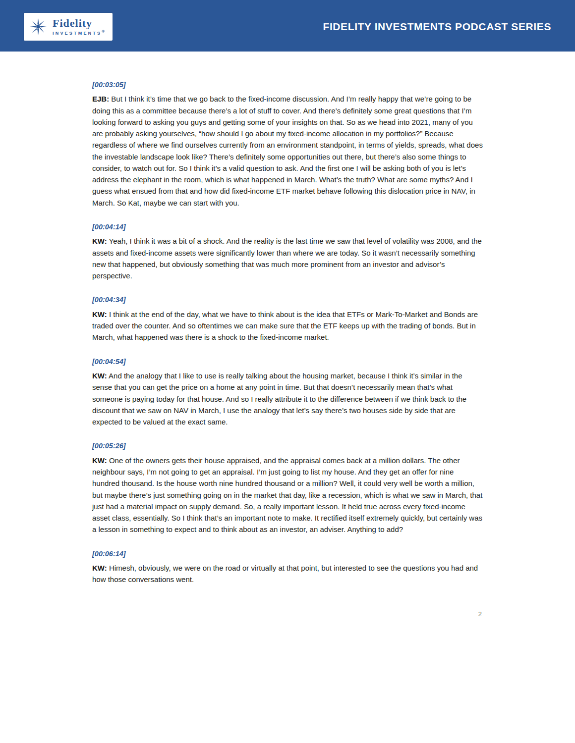Fidelity INVESTMENTS®
Fidelity Investments Podcast Series
[00:03:05]
EJB: But I think it’s time that we go back to the fixed-income discussion. And I’m really happy that we’re going to be doing this as a committee because there’s a lot of stuff to cover. And there’s definitely some great questions that I’m looking forward to asking you guys and getting some of your insights on that. So as we head into 2021, many of you are probably asking yourselves, “how should I go about my fixed-income allocation in my portfolios?” Because regardless of where we find ourselves currently from an environment standpoint, in terms of yields, spreads, what does the investable landscape look like? There’s definitely some opportunities out there, but there’s also some things to consider, to watch out for. So I think it’s a valid question to ask. And the first one I will be asking both of you is let’s address the elephant in the room, which is what happened in March. What’s the truth? What are some myths? And I guess what ensued from that and how did fixed-income ETF market behave following this dislocation price in NAV, in March. So Kat, maybe we can start with you.
[00:04:14]
KW: Yeah, I think it was a bit of a shock. And the reality is the last time we saw that level of volatility was 2008, and the assets and fixed-income assets were significantly lower than where we are today. So it wasn’t necessarily something new that happened, but obviously something that was much more prominent from an investor and advisor’s perspective.
[00:04:34]
KW: I think at the end of the day, what we have to think about is the idea that ETFs or Mark-To-Market and Bonds are traded over the counter. And so oftentimes we can make sure that the ETF keeps up with the trading of bonds. But in March, what happened was there is a shock to the fixed-income market.
[00:04:54]
KW: And the analogy that I like to use is really talking about the housing market, because I think it’s similar in the sense that you can get the price on a home at any point in time. But that doesn’t necessarily mean that’s what someone is paying today for that house. And so I really attribute it to the difference between if we think back to the discount that we saw on NAV in March, I use the analogy that let’s say there’s two houses side by side that are expected to be valued at the exact same.
[00:05:26]
KW: One of the owners gets their house appraised, and the appraisal comes back at a million dollars. The other neighbour says, I’m not going to get an appraisal. I’m just going to list my house. And they get an offer for nine hundred thousand. Is the house worth nine hundred thousand or a million? Well, it could very well be worth a million, but maybe there’s just something going on in the market that day, like a recession, which is what we saw in March, that just had a material impact on supply demand. So, a really important lesson. It held true across every fixed-income asset class, essentially. So I think that’s an important note to make. It rectified itself extremely quickly, but certainly was a lesson in something to expect and to think about as an investor, an adviser. Anything to add?
[00:06:14]
KW: Himesh, obviously, we were on the road or virtually at that point, but interested to see the questions you had and how those conversations went.
2